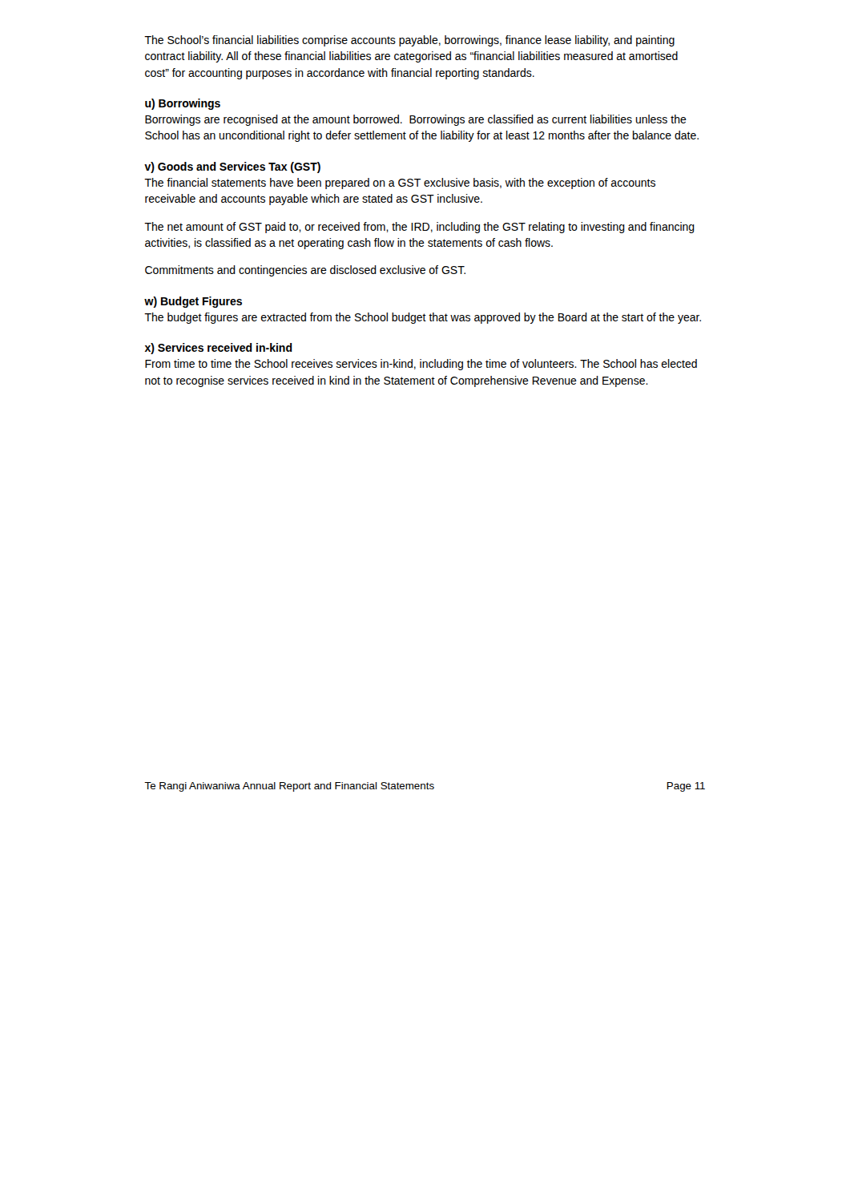The School’s financial liabilities comprise accounts payable, borrowings, finance lease liability, and painting contract liability. All of these financial liabilities are categorised as “financial liabilities measured at amortised cost” for accounting purposes in accordance with financial reporting standards.
u) Borrowings
Borrowings are recognised at the amount borrowed. Borrowings are classified as current liabilities unless the School has an unconditional right to defer settlement of the liability for at least 12 months after the balance date.
v) Goods and Services Tax (GST)
The financial statements have been prepared on a GST exclusive basis, with the exception of accounts receivable and accounts payable which are stated as GST inclusive.
The net amount of GST paid to, or received from, the IRD, including the GST relating to investing and financing activities, is classified as a net operating cash flow in the statements of cash flows.
Commitments and contingencies are disclosed exclusive of GST.
w) Budget Figures
The budget figures are extracted from the School budget that was approved by the Board at the start of the year.
x) Services received in-kind
From time to time the School receives services in-kind, including the time of volunteers. The School has elected not to recognise services received in kind in the Statement of Comprehensive Revenue and Expense.
Te Rangi Aniwaniwa Annual Report and Financial Statements
Page 11